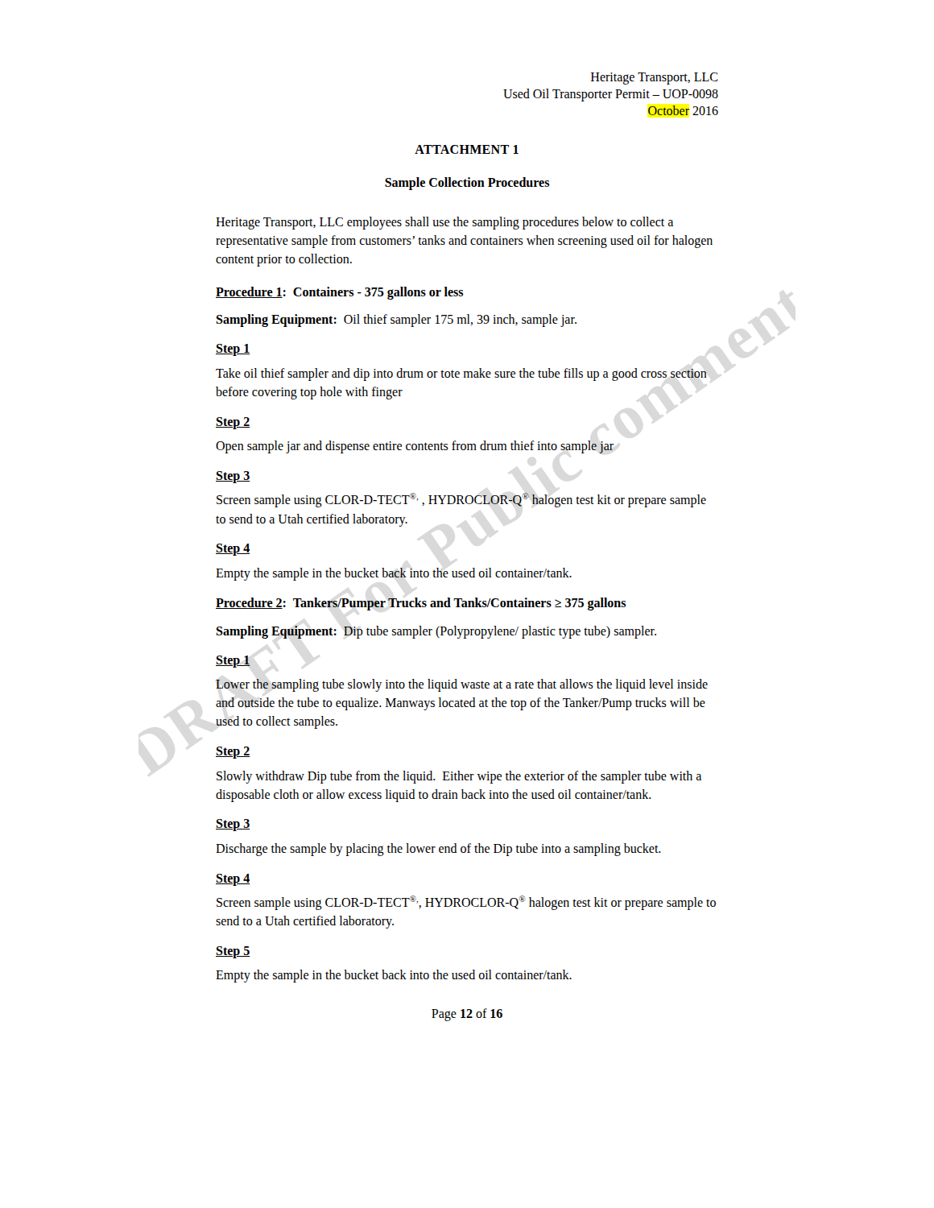DRAFT For Public comment
Heritage Transport, LLC
Used Oil Transporter Permit – UOP-0098
October 2016
ATTACHMENT 1
Sample Collection Procedures
Heritage Transport, LLC employees shall use the sampling procedures below to collect a representative sample from customers’ tanks and containers when screening used oil for halogen content prior to collection.
Procedure 1: Containers - 375 gallons or less
Sampling Equipment: Oil thief sampler 175 ml, 39 inch, sample jar.
Step 1
Take oil thief sampler and dip into drum or tote make sure the tube fills up a good cross section before covering top hole with finger
Step 2
Open sample jar and dispense entire contents from drum thief into sample jar
Step 3
Screen sample using CLOR-D-TECT®, , HYDROCLOR-Q® halogen test kit or prepare sample to send to a Utah certified laboratory.
Step 4
Empty the sample in the bucket back into the used oil container/tank.
Procedure 2: Tankers/Pumper Trucks and Tanks/Containers ≥ 375 gallons
Sampling Equipment: Dip tube sampler (Polypropylene/ plastic type tube) sampler.
Step 1
Lower the sampling tube slowly into the liquid waste at a rate that allows the liquid level inside and outside the tube to equalize. Manways located at the top of the Tanker/Pump trucks will be used to collect samples.
Step 2
Slowly withdraw Dip tube from the liquid. Either wipe the exterior of the sampler tube with a disposable cloth or allow excess liquid to drain back into the used oil container/tank.
Step 3
Discharge the sample by placing the lower end of the Dip tube into a sampling bucket.
Step 4
Screen sample using CLOR-D-TECT®,, HYDROCLOR-Q® halogen test kit or prepare sample to send to a Utah certified laboratory.
Step 5
Empty the sample in the bucket back into the used oil container/tank.
Page 12 of 16